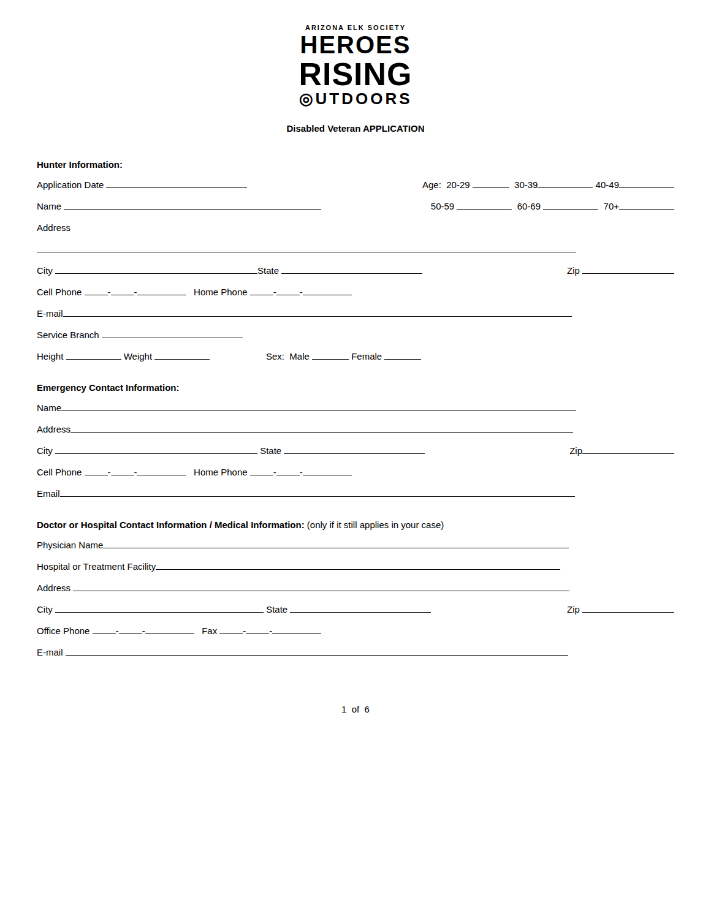ARIZONA ELK SOCIETY
HEROES
RISING
◎UTDOORS
Disabled Veteran APPLICATION
Hunter Information:
Application Date
Age: 20-29 30-39 40-49
Name
50-59 60-69 70+
Address
City State
Zip
Cell Phone - - Home Phone - -
E-mail
Service Branch
Height Weight Sex: Male Female
Emergency Contact Information:
Name
Address
City State
Zip
Cell Phone - - Home Phone - -
Email
Doctor or Hospital Contact Information / Medical Information: (only if it still applies in your case)
Physician Name
Hospital or Treatment Facility
Address
City State
Zip
Office Phone - - Fax - -
E-mail
1 of 6